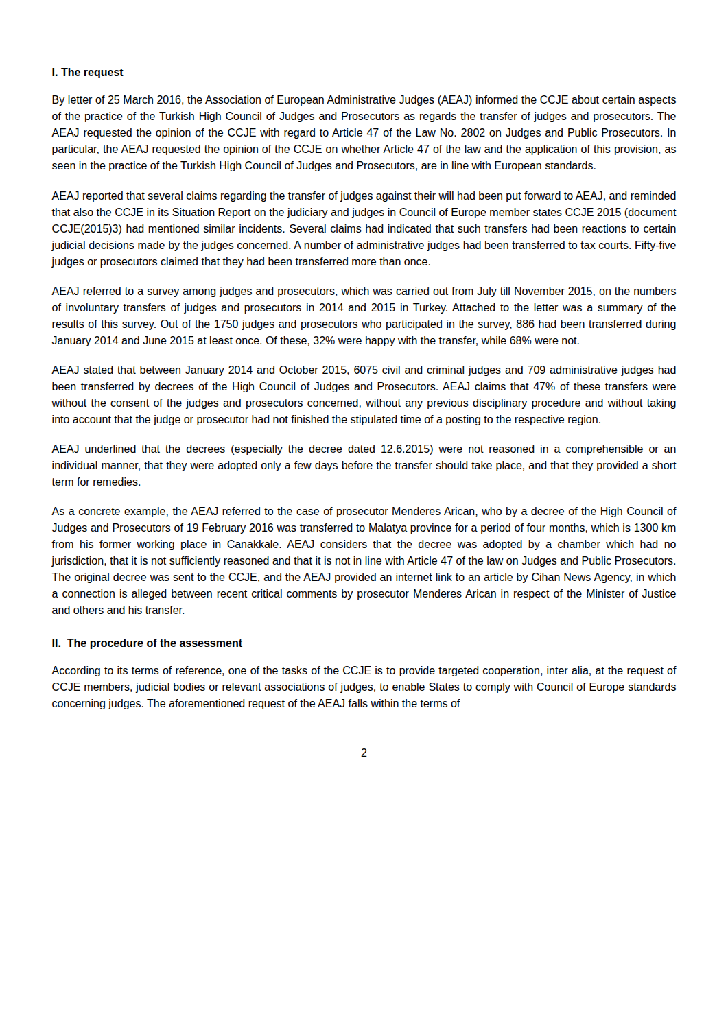I. The request
By letter of 25 March 2016, the Association of European Administrative Judges (AEAJ) informed the CCJE about certain aspects of the practice of the Turkish High Council of Judges and Prosecutors as regards the transfer of judges and prosecutors. The AEAJ requested the opinion of the CCJE with regard to Article 47 of the Law No. 2802 on Judges and Public Prosecutors. In particular, the AEAJ requested the opinion of the CCJE on whether Article 47 of the law and the application of this provision, as seen in the practice of the Turkish High Council of Judges and Prosecutors, are in line with European standards.
AEAJ reported that several claims regarding the transfer of judges against their will had been put forward to AEAJ, and reminded that also the CCJE in its Situation Report on the judiciary and judges in Council of Europe member states CCJE 2015 (document CCJE(2015)3) had mentioned similar incidents. Several claims had indicated that such transfers had been reactions to certain judicial decisions made by the judges concerned. A number of administrative judges had been transferred to tax courts. Fifty-five judges or prosecutors claimed that they had been transferred more than once.
AEAJ referred to a survey among judges and prosecutors, which was carried out from July till November 2015, on the numbers of involuntary transfers of judges and prosecutors in 2014 and 2015 in Turkey. Attached to the letter was a summary of the results of this survey. Out of the 1750 judges and prosecutors who participated in the survey, 886 had been transferred during January 2014 and June 2015 at least once. Of these, 32% were happy with the transfer, while 68% were not.
AEAJ stated that between January 2014 and October 2015, 6075 civil and criminal judges and 709 administrative judges had been transferred by decrees of the High Council of Judges and Prosecutors. AEAJ claims that 47% of these transfers were without the consent of the judges and prosecutors concerned, without any previous disciplinary procedure and without taking into account that the judge or prosecutor had not finished the stipulated time of a posting to the respective region.
AEAJ underlined that the decrees (especially the decree dated 12.6.2015) were not reasoned in a comprehensible or an individual manner, that they were adopted only a few days before the transfer should take place, and that they provided a short term for remedies.
As a concrete example, the AEAJ referred to the case of prosecutor Menderes Arican, who by a decree of the High Council of Judges and Prosecutors of 19 February 2016 was transferred to Malatya province for a period of four months, which is 1300 km from his former working place in Canakkale. AEAJ considers that the decree was adopted by a chamber which had no jurisdiction, that it is not sufficiently reasoned and that it is not in line with Article 47 of the law on Judges and Public Prosecutors. The original decree was sent to the CCJE, and the AEAJ provided an internet link to an article by Cihan News Agency, in which a connection is alleged between recent critical comments by prosecutor Menderes Arican in respect of the Minister of Justice and others and his transfer.
II. The procedure of the assessment
According to its terms of reference, one of the tasks of the CCJE is to provide targeted cooperation, inter alia, at the request of CCJE members, judicial bodies or relevant associations of judges, to enable States to comply with Council of Europe standards concerning judges. The aforementioned request of the AEAJ falls within the terms of
2